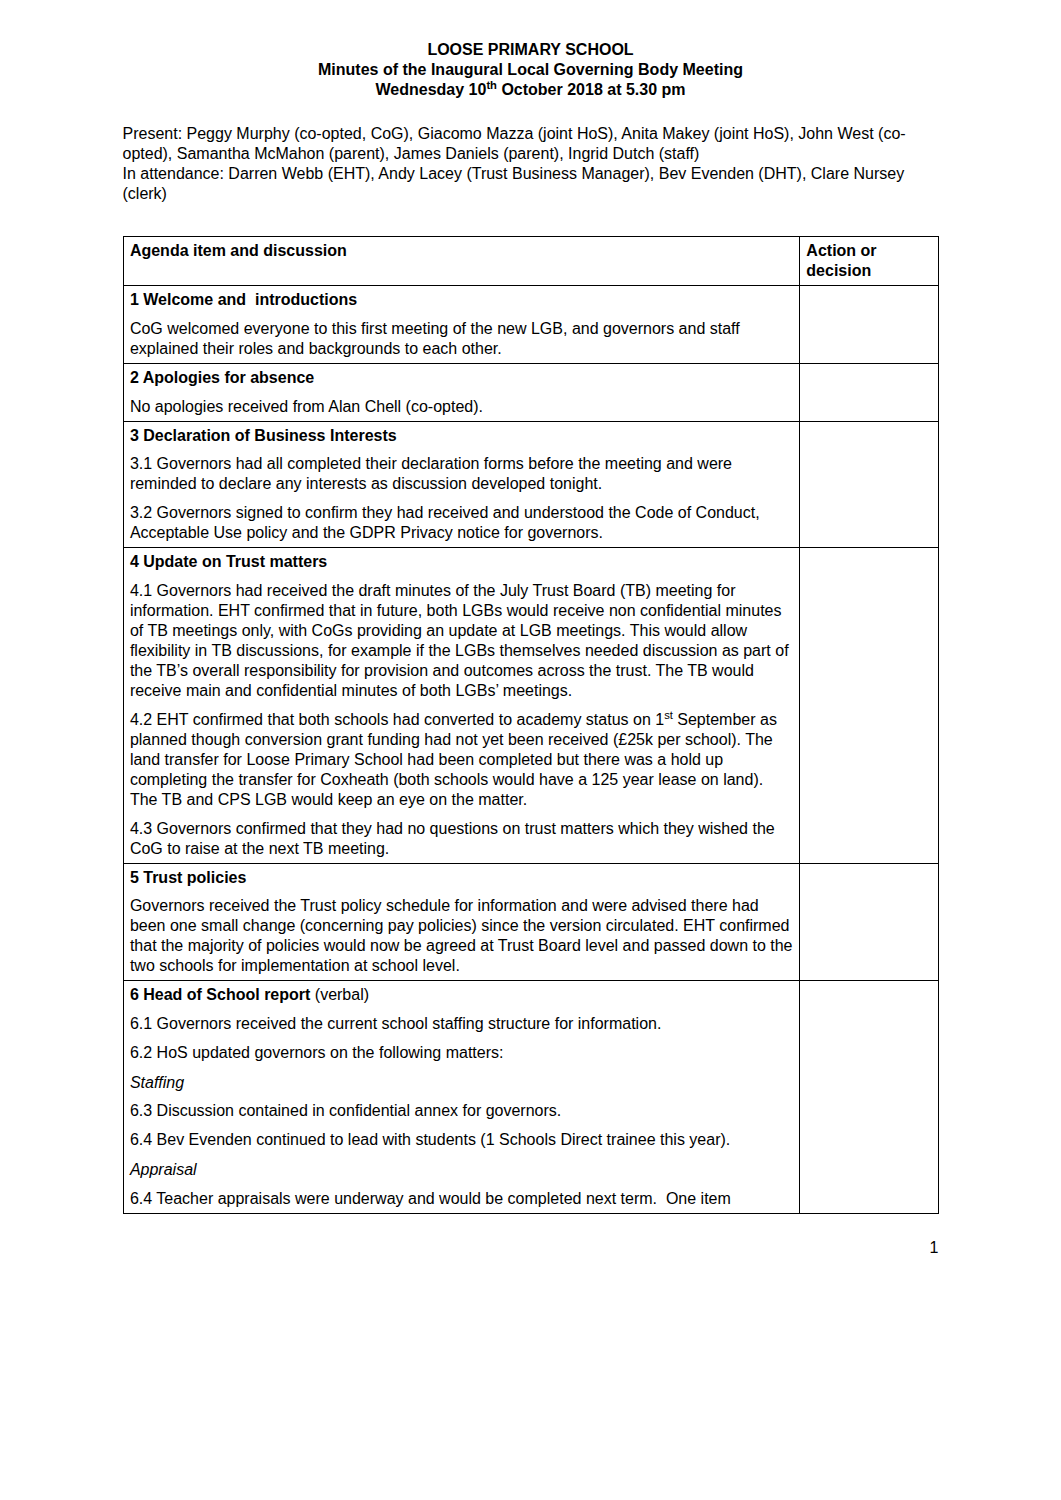LOOSE PRIMARY SCHOOL
Minutes of the Inaugural Local Governing Body Meeting
Wednesday 10th October 2018 at 5.30 pm
Present: Peggy Murphy (co-opted, CoG), Giacomo Mazza (joint HoS), Anita Makey (joint HoS), John West (co-opted), Samantha McMahon (parent), James Daniels (parent), Ingrid Dutch (staff)
In attendance: Darren Webb (EHT), Andy Lacey (Trust Business Manager), Bev Evenden (DHT), Clare Nursey (clerk)
| Agenda item and discussion | Action or decision |
| --- | --- |
| 1 Welcome and introductions CoG welcomed everyone to this first meeting of the new LGB, and governors and staff explained their roles and backgrounds to each other. | |
| 2 Apologies for absence No apologies received from Alan Chell (co-opted). | |
| 3 Declaration of Business Interests 3.1 Governors had all completed their declaration forms before the meeting and were reminded to declare any interests as discussion developed tonight. 3.2 Governors signed to confirm they had received and understood the Code of Conduct, Acceptable Use policy and the GDPR Privacy notice for governors. | |
| 4 Update on Trust matters 4.1 Governors had received the draft minutes of the July Trust Board (TB) meeting for information. EHT confirmed that in future, both LGBs would receive non confidential minutes of TB meetings only, with CoGs providing an update at LGB meetings. This would allow flexibility in TB discussions, for example if the LGBs themselves needed discussion as part of the TB’s overall responsibility for provision and outcomes across the trust. The TB would receive main and confidential minutes of both LGBs’ meetings. 4.2 EHT confirmed that both schools had converted to academy status on 1 st September as planned though conversion grant funding had not yet been received (£25k per school). The land transfer for Loose Primary School had been completed but there was a hold up completing the transfer for Coxheath (both schools would have a 125 year lease on land). The TB and CPS LGB would keep an eye on the matter. 4.3 Governors confirmed that they had no questions on trust matters which they wished the CoG to raise at the next TB meeting. | |
| 5 Trust policies Governors received the Trust policy schedule for information and were advised there had been one small change (concerning pay policies) since the version circulated. EHT confirmed that the majority of policies would now be agreed at Trust Board level and passed down to the two schools for implementation at school level. | |
| 6 Head of School report (verbal) 6.1 Governors received the current school staffing structure for information. 6.2 HoS updated governors on the following matters: Staffing 6.3 Discussion contained in confidential annex for governors. 6.4 Bev Evenden continued to lead with students (1 Schools Direct trainee this year). Appraisal 6.4 Teacher appraisals were underway and would be completed next term. One item | |
1